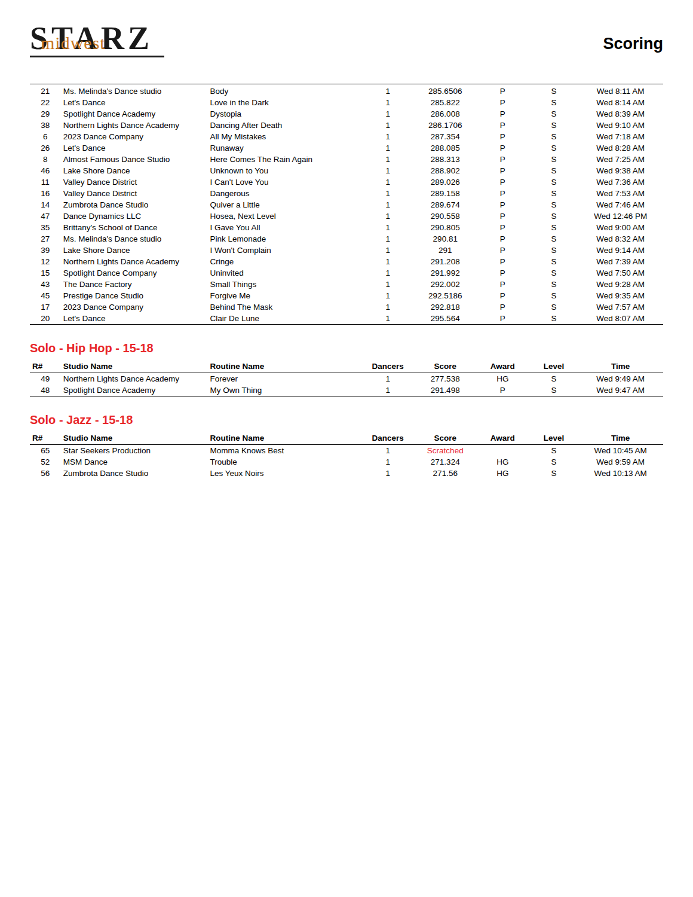STARZ
midwest
Scoring
| 21 | Ms. Melinda's Dance studio | Body | 1 | 285.6506 | P | S | Wed 8:11 AM |
| 22 | Let's Dance | Love in the Dark | 1 | 285.822 | P | S | Wed 8:14 AM |
| 29 | Spotlight Dance Academy | Dystopia | 1 | 286.008 | P | S | Wed 8:39 AM |
| 38 | Northern Lights Dance Academy | Dancing After Death | 1 | 286.1706 | P | S | Wed 9:10 AM |
| 6 | 2023 Dance Company | All My Mistakes | 1 | 287.354 | P | S | Wed 7:18 AM |
| 26 | Let's Dance | Runaway | 1 | 288.085 | P | S | Wed 8:28 AM |
| 8 | Almost Famous Dance Studio | Here Comes The Rain Again | 1 | 288.313 | P | S | Wed 7:25 AM |
| 46 | Lake Shore Dance | Unknown to You | 1 | 288.902 | P | S | Wed 9:38 AM |
| 11 | Valley Dance District | I Can't Love You | 1 | 289.026 | P | S | Wed 7:36 AM |
| 16 | Valley Dance District | Dangerous | 1 | 289.158 | P | S | Wed 7:53 AM |
| 14 | Zumbrota Dance Studio | Quiver a Little | 1 | 289.674 | P | S | Wed 7:46 AM |
| 47 | Dance Dynamics LLC | Hosea, Next Level | 1 | 290.558 | P | S | Wed 12:46 PM |
| 35 | Brittany's School of Dance | I Gave You All | 1 | 290.805 | P | S | Wed 9:00 AM |
| 27 | Ms. Melinda's Dance studio | Pink Lemonade | 1 | 290.81 | P | S | Wed 8:32 AM |
| 39 | Lake Shore Dance | I Won't Complain | 1 | 291 | P | S | Wed 9:14 AM |
| 12 | Northern Lights Dance Academy | Cringe | 1 | 291.208 | P | S | Wed 7:39 AM |
| 15 | Spotlight Dance Company | Uninvited | 1 | 291.992 | P | S | Wed 7:50 AM |
| 43 | The Dance Factory | Small Things | 1 | 292.002 | P | S | Wed 9:28 AM |
| 45 | Prestige Dance Studio | Forgive Me | 1 | 292.5186 | P | S | Wed 9:35 AM |
| 17 | 2023 Dance Company | Behind The Mask | 1 | 292.818 | P | S | Wed 7:57 AM |
| 20 | Let's Dance | Clair De Lune | 1 | 295.564 | P | S | Wed 8:07 AM |
Solo - Hip Hop - 15-18
| R# | Studio Name | Routine Name | Dancers | Score | Award | Level | Time |
| --- | --- | --- | --- | --- | --- | --- | --- |
| 49 | Northern Lights Dance Academy | Forever | 1 | 277.538 | HG | S | Wed 9:49 AM |
| 48 | Spotlight Dance Academy | My Own Thing | 1 | 291.498 | P | S | Wed 9:47 AM |
Solo - Jazz - 15-18
| R# | Studio Name | Routine Name | Dancers | Score | Award | Level | Time |
| --- | --- | --- | --- | --- | --- | --- | --- |
| 65 | Star Seekers Production | Momma Knows Best | 1 | Scratched | | S | Wed 10:45 AM |
| 52 | MSM Dance | Trouble | 1 | 271.324 | HG | S | Wed 9:59 AM |
| 56 | Zumbrota Dance Studio | Les Yeux Noirs | 1 | 271.56 | HG | S | Wed 10:13 AM |